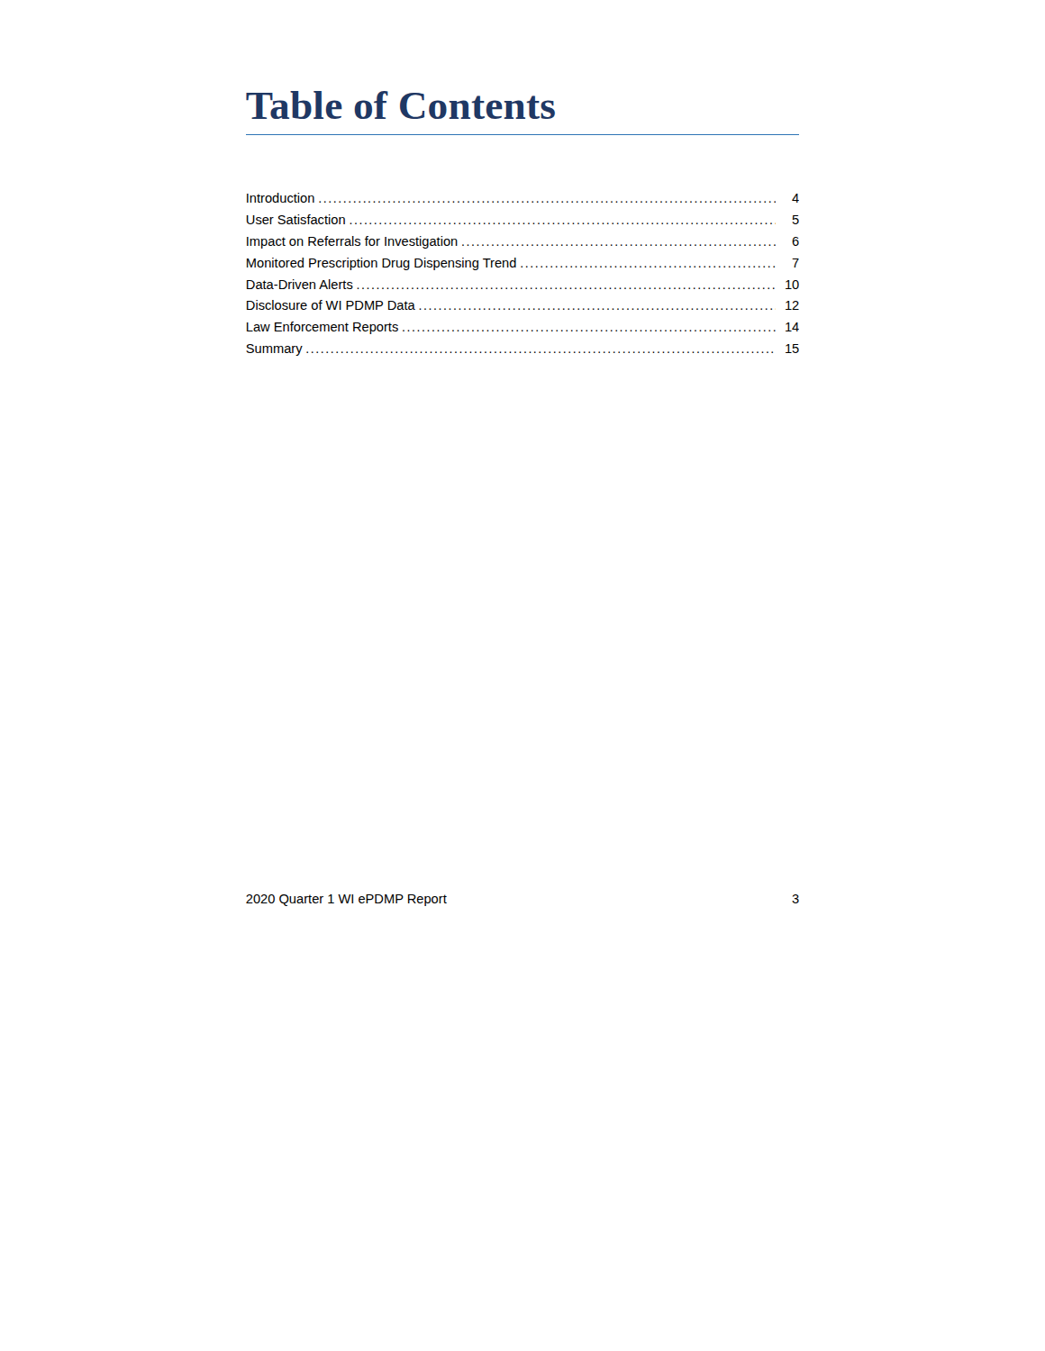Table of Contents
Introduction ........................................................................................................................................... 4
User Satisfaction .................................................................................................................................... 5
Impact on Referrals for Investigation ....................................................................................................... 6
Monitored Prescription Drug Dispensing Trend ......................................................................................... 7
Data-Driven Alerts ................................................................................................................................. 10
Disclosure of WI PDMP Data ................................................................................................................. 12
Law Enforcement Reports .................................................................................................................... 14
Summary ............................................................................................................................................. 15
2020 Quarter 1 WI ePDMP Report 3